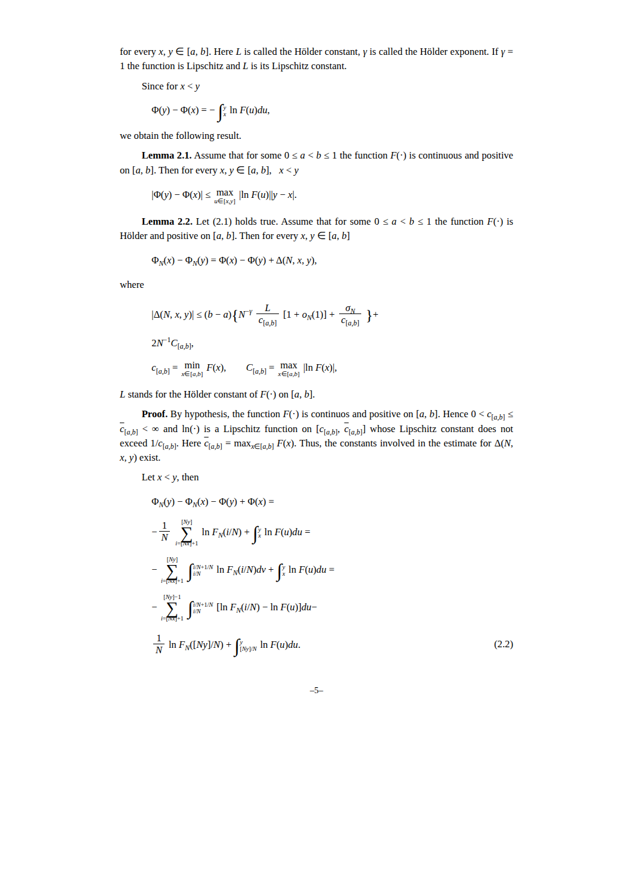for every x, y ∈ [a, b]. Here L is called the Hölder constant, γ is called the Hölder exponent. If γ = 1 the function is Lipschitz and L is its Lipschitz constant.
Since for x < y
Φ(y) − Φ(x) = − ∫yx ln F(u)du,
we obtain the following result.
Lemma 2.1. Assume that for some 0 ≤ a < b ≤ 1 the function F(·) is continuous and positive on [a, b]. Then for every x, y ∈ [a, b], x < y
|Φ(y) − Φ(x)| ≤ max u∈[x,y] |ln F(u)||y − x|.
Lemma 2.2. Let (2.1) holds true. Assume that for some 0 ≤ a < b ≤ 1 the function F(·) is Hölder and positive on [a, b]. Then for every x, y ∈ [a, b]
ΦN(x) − ΦN(y) = Φ(x) − Φ(y) + Δ(N, x, y),
where
|Δ(N, x, y)| ≤ (b − a){N−γ Lc[a,b] [1 + oN(1)] + σN c[a,b] }+
2N−1C[a,b],
c[a,b] = min x∈[a,b] F(x), C[a,b] = max x∈[a,b] |ln F(x)|,
L stands for the Hölder constant of F(·) on [a, b].
Proof. By hypothesis, the function F(·) is continuos and positive on [a, b]. Hence 0 < c[a,b] ≤ c[a,b] < ∞ and ln(·) is a Lipschitz function on [c[a,b], c[a,b]] whose Lipschitz constant does not exceed 1/c[a,b]. Here c[a,b] = maxx∈[a,b] F(x). Thus, the constants involved in the estimate for Δ(N, x, y) exist.
Let x < y, then
ΦN(y) − ΦN(x) − Φ(y) + Φ(x) =
−1 N [Ny]∑i=[Nx]+1 ln FN(i/N) + ∫yx ln F(u)du =
− [Ny]∑i=[Nx]+1 ∫i/N+1/N i/N ln FN(i/N)dv + ∫yx ln F(u)du =
− [Ny]−1∑i=[Nx]+1 ∫i/N+1/N i/N [ln FN(i/N) − ln F(u)]du−
1 N ln FN([Ny]/N) + ∫y[Ny]/N ln F(u)du. (2.2)
–5–